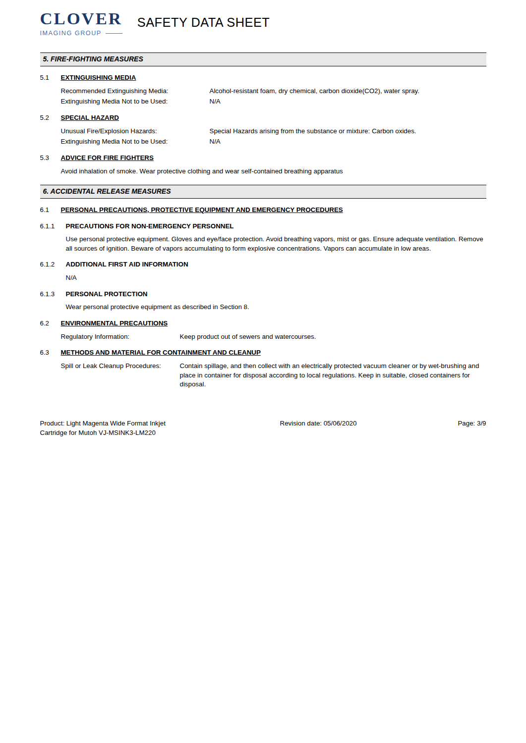CLOVER
IMAGING GROUP
SAFETY DATA SHEET
5. FIRE-FIGHTING MEASURES
5.1 EXTINGUISHING MEDIA
Recommended Extinguishing Media: Alcohol-resistant foam, dry chemical, carbon dioxide(CO2), water spray.
Extinguishing Media Not to be Used: N/A
5.2 SPECIAL HAZARD
Unusual Fire/Explosion Hazards: Special Hazards arising from the substance or mixture: Carbon oxides.
Extinguishing Media Not to be Used: N/A
5.3 ADVICE FOR FIRE FIGHTERS
Avoid inhalation of smoke. Wear protective clothing and wear self-contained breathing apparatus
6. ACCIDENTAL RELEASE MEASURES
6.1 PERSONAL PRECAUTIONS, PROTECTIVE EQUIPMENT AND EMERGENCY PROCEDURES
6.1.1 PRECAUTIONS FOR NON-EMERGENCY PERSONNEL
Use personal protective equipment. Gloves and eye/face protection. Avoid breathing vapors, mist or gas. Ensure adequate ventilation. Remove all sources of ignition. Beware of vapors accumulating to form explosive concentrations. Vapors can accumulate in low areas.
6.1.2 ADDITIONAL FIRST AID INFORMATION
N/A
6.1.3 PERSONAL PROTECTION
Wear personal protective equipment as described in Section 8.
6.2 ENVIRONMENTAL PRECAUTIONS
Regulatory Information: Keep product out of sewers and watercourses.
6.3 METHODS AND MATERIAL FOR CONTAINMENT AND CLEANUP
Spill or Leak Cleanup Procedures: Contain spillage, and then collect with an electrically protected vacuum cleaner or by wet-brushing and place in container for disposal according to local regulations. Keep in suitable, closed containers for disposal.
Product: Light Magenta Wide Format Inkjet Cartridge for Mutoh VJ-MSINK3-LM220
Revision date: 05/06/2020
Page: 3/9